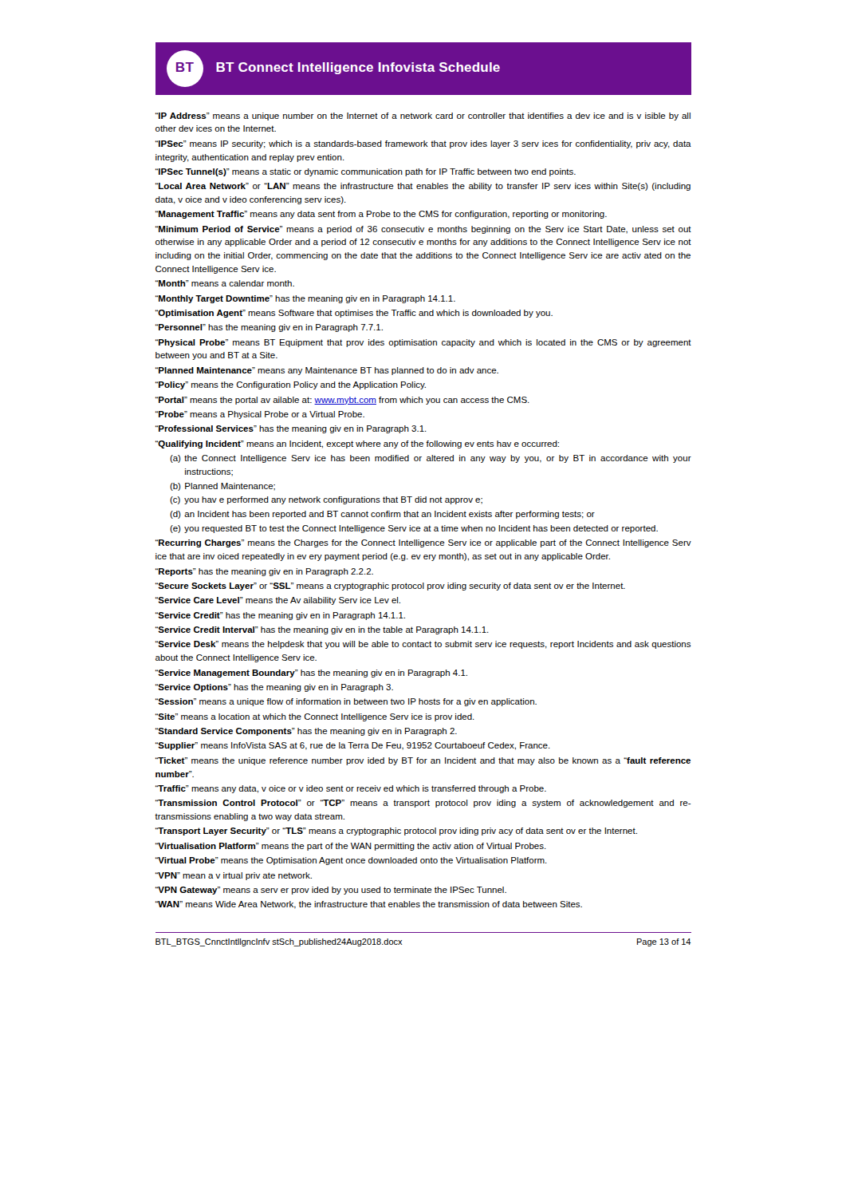BT
BT Connect Intelligence Infovista Schedule
“IP Address” means a unique number on the Internet of a network card or controller that identifies a dev ice and is v isible by all other dev ices on the Internet.
“IPSec” means IP security; which is a standards-based framework that prov ides layer 3 serv ices for confidentiality, priv acy, data integrity, authentication and replay prev ention.
“IPSec Tunnel(s)” means a static or dynamic communication path for IP Traffic between two end points.
“Local Area Network” or “LAN” means the infrastructure that enables the ability to transfer IP serv ices within Site(s) (including data, v oice and v ideo conferencing serv ices).
“Management Traffic” means any data sent from a Probe to the CMS for configuration, reporting or monitoring.
“Minimum Period of Service” means a period of 36 consecutiv e months beginning on the Serv ice Start Date, unless set out otherwise in any applicable Order and a period of 12 consecutiv e months for any additions to the Connect Intelligence Serv ice not including on the initial Order, commencing on the date that the additions to the Connect Intelligence Serv ice are activ ated on the Connect Intelligence Serv ice.
“Month” means a calendar month.
“Monthly Target Downtime” has the meaning giv en in Paragraph 14.1.1.
“Optimisation Agent” means Software that optimises the Traffic and which is downloaded by you.
“Personnel” has the meaning giv en in Paragraph 7.7.1.
“Physical Probe” means BT Equipment that prov ides optimisation capacity and which is located in the CMS or by agreement between you and BT at a Site.
“Planned Maintenance” means any Maintenance BT has planned to do in adv ance.
“Policy” means the Configuration Policy and the Application Policy.
“Portal” means the portal av ailable at: www.mybt.com from which you can access the CMS.
“Probe” means a Physical Probe or a Virtual Probe.
“Professional Services” has the meaning giv en in Paragraph 3.1.
“Qualifying Incident” means an Incident, except where any of the following ev ents hav e occurred:
(a) the Connect Intelligence Serv ice has been modified or altered in any way by you, or by BT in accordance with your instructions;
(b) Planned Maintenance;
(c) you hav e performed any network configurations that BT did not approv e;
(d) an Incident has been reported and BT cannot confirm that an Incident exists after performing tests; or
(e) you requested BT to test the Connect Intelligence Serv ice at a time when no Incident has been detected or reported.
“Recurring Charges” means the Charges for the Connect Intelligence Serv ice or applicable part of the Connect Intelligence Serv ice that are inv oiced repeatedly in ev ery payment period (e.g. ev ery month), as set out in any applicable Order.
“Reports” has the meaning giv en in Paragraph 2.2.2.
“Secure Sockets Layer” or “SSL” means a cryptographic protocol prov iding security of data sent ov er the Internet.
“Service Care Level” means the Av ailability Serv ice Lev el.
“Service Credit” has the meaning giv en in Paragraph 14.1.1.
“Service Credit Interval” has the meaning giv en in the table at Paragraph 14.1.1.
“Service Desk” means the helpdesk that you will be able to contact to submit serv ice requests, report Incidents and ask questions about the Connect Intelligence Serv ice.
“Service Management Boundary” has the meaning giv en in Paragraph 4.1.
“Service Options” has the meaning giv en in Paragraph 3.
“Session” means a unique flow of information in between two IP hosts for a giv en application.
“Site” means a location at which the Connect Intelligence Serv ice is prov ided.
“Standard Service Components” has the meaning giv en in Paragraph 2.
“Supplier” means InfoVista SAS at 6, rue de la Terra De Feu, 91952 Courtaboeuf Cedex, France.
“Ticket” means the unique reference number prov ided by BT for an Incident and that may also be known as a “fault reference number”.
“Traffic” means any data, v oice or v ideo sent or receiv ed which is transferred through a Probe.
“Transmission Control Protocol” or “TCP” means a transport protocol prov iding a system of acknowledgement and re-transmissions enabling a two way data stream.
“Transport Layer Security” or “TLS” means a cryptographic protocol prov iding priv acy of data sent ov er the Internet.
“Virtualisation Platform” means the part of the WAN permitting the activ ation of Virtual Probes.
“Virtual Probe” means the Optimisation Agent once downloaded onto the Virtualisation Platform.
“VPN” mean a v irtual priv ate network.
“VPN Gateway” means a serv er prov ided by you used to terminate the IPSec Tunnel.
“WAN” means Wide Area Network, the infrastructure that enables the transmission of data between Sites.
BTL_BTGS_CnnctIntllgncInfv stSch_published24Aug2018.docx Page 13 of 14